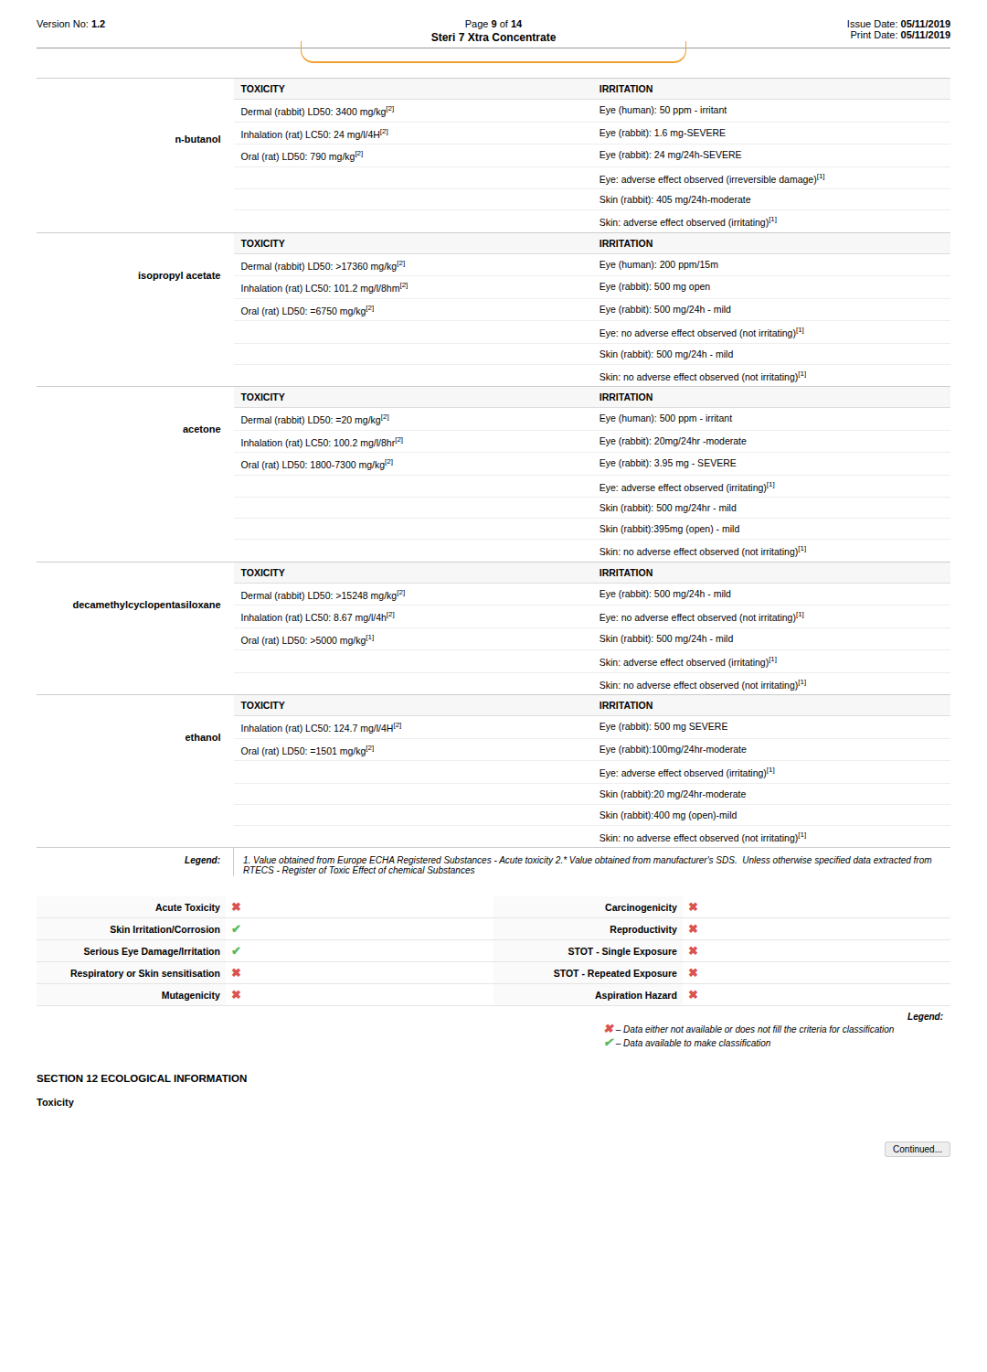Version No: 1.2
Page 9 of 14
Steri 7 Xtra Concentrate
Issue Date: 05/11/2019
Print Date: 05/11/2019
| n-butanol | / TOXICITY / IRRITATION / / --- / --- / / Dermal (rabbit) LD50: 3400 mg/kg [2] / Eye (human): 50 ppm - irritant / / Inhalation (rat) LC50: 24 mg/l/4H [2] / Eye (rabbit): 1.6 mg-SEVERE / / Oral (rat) LD50: 790 mg/kg [2] / Eye (rabbit): 24 mg/24h-SEVERE / / / Eye: adverse effect observed (irreversible damage) [1] / / / Skin (rabbit): 405 mg/24h-moderate / / / Skin: adverse effect observed (irritating) [1] / |
| isopropyl acetate | / TOXICITY / IRRITATION / / --- / --- / / Dermal (rabbit) LD50: >17360 mg/kg [2] / Eye (human): 200 ppm/15m / / Inhalation (rat) LC50: 101.2 mg/l/8hm [2] / Eye (rabbit): 500 mg open / / Oral (rat) LD50: =6750 mg/kg [2] / Eye (rabbit): 500 mg/24h - mild / / / Eye: no adverse effect observed (not irritating) [1] / / / Skin (rabbit): 500 mg/24h - mild / / / Skin: no adverse effect observed (not irritating) [1] / |
| acetone | / TOXICITY / IRRITATION / / --- / --- / / Dermal (rabbit) LD50: =20 mg/kg [2] / Eye (human): 500 ppm - irritant / / Inhalation (rat) LC50: 100.2 mg/l/8hr [2] / Eye (rabbit): 20mg/24hr -moderate / / Oral (rat) LD50: 1800-7300 mg/kg [2] / Eye (rabbit): 3.95 mg - SEVERE / / / Eye: adverse effect observed (irritating) [1] / / / Skin (rabbit): 500 mg/24hr - mild / / / Skin (rabbit):395mg (open) - mild / / / Skin: no adverse effect observed (not irritating) [1] / |
| decamethylcyclopentasiloxane | / TOXICITY / IRRITATION / / --- / --- / / Dermal (rabbit) LD50: >15248 mg/kg [2] / Eye (rabbit): 500 mg/24h - mild / / Inhalation (rat) LC50: 8.67 mg/l/4h [2] / Eye: no adverse effect observed (not irritating) [1] / / Oral (rat) LD50: >5000 mg/kg [1] / Skin (rabbit): 500 mg/24h - mild / / / Skin: adverse effect observed (irritating) [1] / / / Skin: no adverse effect observed (not irritating) [1] / |
| ethanol | / TOXICITY / IRRITATION / / --- / --- / / Inhalation (rat) LC50: 124.7 mg/l/4H [2] / Eye (rabbit): 500 mg SEVERE / / Oral (rat) LD50: =1501 mg/kg [2] / Eye (rabbit):100mg/24hr-moderate / / / Eye: adverse effect observed (irritating) [1] / / / Skin (rabbit):20 mg/24hr-moderate / / / Skin (rabbit):400 mg (open)-mild / / / Skin: no adverse effect observed (not irritating) [1] / |
| Legend: | 1. Value obtained from Europe ECHA Registered Substances - Acute toxicity 2.* Value obtained from manufacturer's SDS. Unless otherwise specified data extracted from RTECS - Register of Toxic Effect of chemical Substances |
| Acute Toxicity | ✖ | Carcinogenicity | ✖ |
| Skin Irritation/Corrosion | ✔ | Reproductivity | ✖ |
| Serious Eye Damage/Irritation | ✔ | STOT - Single Exposure | ✖ |
| Respiratory or Skin sensitisation | ✖ | STOT - Repeated Exposure | ✖ |
| Mutagenicity | ✖ | Aspiration Hazard | ✖ |
Legend: ✖ – Data either not available or does not fill the criteria for classification ✔ – Data available to make classification
SECTION 12 ECOLOGICAL INFORMATION
Toxicity
Continued...